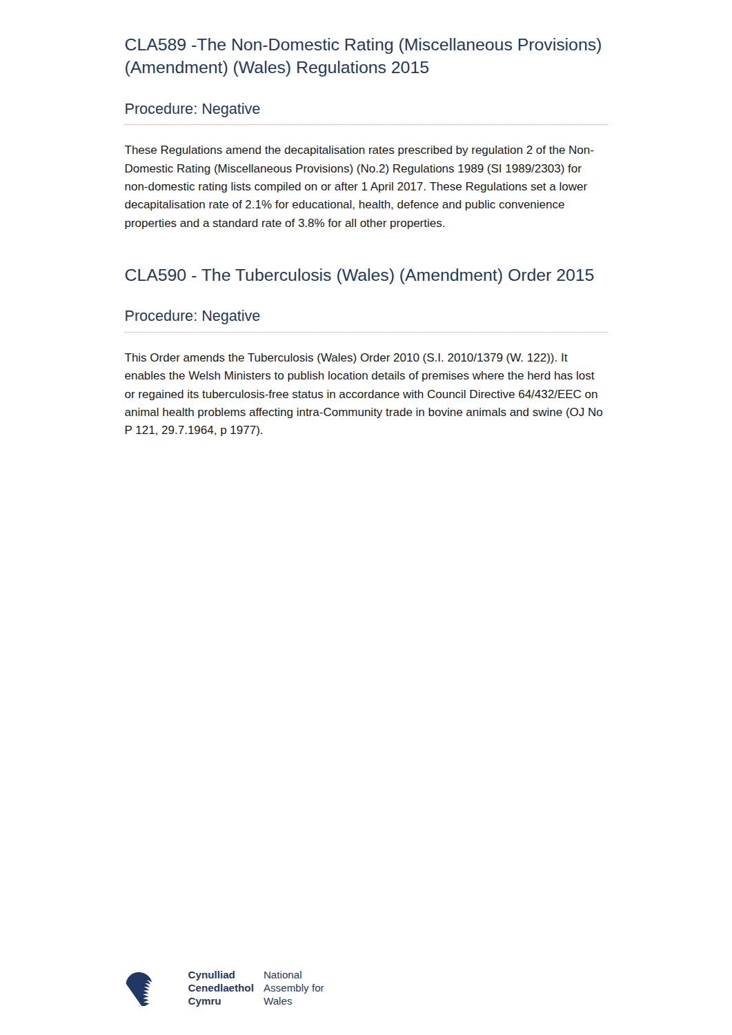CLA589 -The Non-Domestic Rating (Miscellaneous Provisions) (Amendment) (Wales) Regulations 2015
Procedure: Negative
These Regulations amend the decapitalisation rates prescribed by regulation 2 of the Non-Domestic Rating (Miscellaneous Provisions) (No.2) Regulations 1989 (SI 1989/2303) for non-domestic rating lists compiled on or after 1 April 2017. These Regulations set a lower decapitalisation rate of 2.1% for educational, health, defence and public convenience properties and a standard rate of 3.8% for all other properties.
CLA590 - The Tuberculosis (Wales) (Amendment) Order 2015
Procedure: Negative
This Order amends the Tuberculosis (Wales) Order 2010 (S.I. 2010/1379 (W. 122)). It enables the Welsh Ministers to publish location details of premises where the herd has lost or regained its tuberculosis-free status in accordance with Council Directive 64/432/EEC on animal health problems affecting intra-Community trade in bovine animals and swine (OJ No P 121, 29.7.1964, p 1977).
Cynulliad Cenedlaethol Cymru
National Assembly for Wales